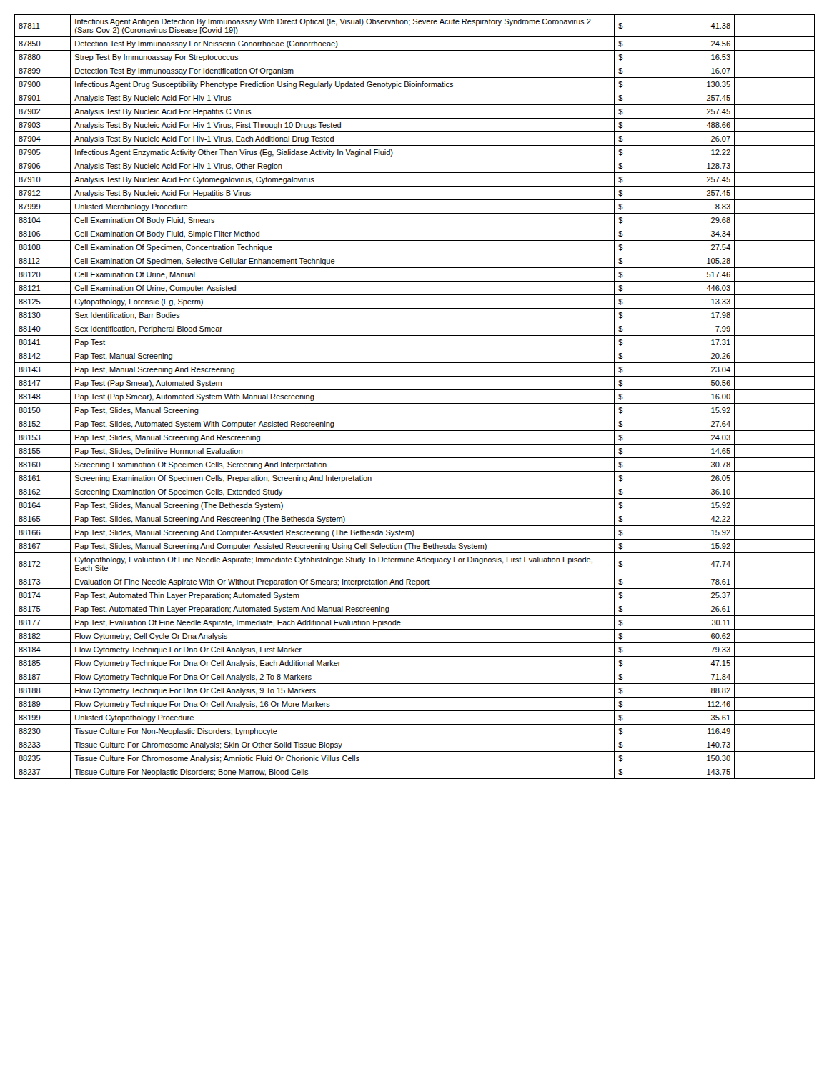| 87811 | Infectious Agent Antigen Detection By Immunoassay With Direct Optical (Ie, Visual) Observation; Severe Acute Respiratory Syndrome Coronavirus 2 (Sars-Cov-2) (Coronavirus Disease [Covid-19]) | $ 41.38 | |
| 87850 | Detection Test By Immunoassay For Neisseria Gonorrhoeae (Gonorrhoeae) | $ 24.56 | |
| 87880 | Strep Test By Immunoassay For Streptococcus | $ 16.53 | |
| 87899 | Detection Test By Immunoassay For Identification Of Organism | $ 16.07 | |
| 87900 | Infectious Agent Drug Susceptibility Phenotype Prediction Using Regularly Updated Genotypic Bioinformatics | $ 130.35 | |
| 87901 | Analysis Test By Nucleic Acid For Hiv-1 Virus | $ 257.45 | |
| 87902 | Analysis Test By Nucleic Acid For Hepatitis C Virus | $ 257.45 | |
| 87903 | Analysis Test By Nucleic Acid For Hiv-1 Virus, First Through 10 Drugs Tested | $ 488.66 | |
| 87904 | Analysis Test By Nucleic Acid For Hiv-1 Virus, Each Additional Drug Tested | $ 26.07 | |
| 87905 | Infectious Agent Enzymatic Activity Other Than Virus (Eg, Sialidase Activity In Vaginal Fluid) | $ 12.22 | |
| 87906 | Analysis Test By Nucleic Acid For Hiv-1 Virus, Other Region | $ 128.73 | |
| 87910 | Analysis Test By Nucleic Acid For Cytomegalovirus, Cytomegalovirus | $ 257.45 | |
| 87912 | Analysis Test By Nucleic Acid For Hepatitis B Virus | $ 257.45 | |
| 87999 | Unlisted Microbiology Procedure | $ 8.83 | |
| 88104 | Cell Examination Of Body Fluid, Smears | $ 29.68 | |
| 88106 | Cell Examination Of Body Fluid, Simple Filter Method | $ 34.34 | |
| 88108 | Cell Examination Of Specimen, Concentration Technique | $ 27.54 | |
| 88112 | Cell Examination Of Specimen, Selective Cellular Enhancement Technique | $ 105.28 | |
| 88120 | Cell Examination Of Urine, Manual | $ 517.46 | |
| 88121 | Cell Examination Of Urine, Computer-Assisted | $ 446.03 | |
| 88125 | Cytopathology, Forensic (Eg, Sperm) | $ 13.33 | |
| 88130 | Sex Identification, Barr Bodies | $ 17.98 | |
| 88140 | Sex Identification, Peripheral Blood Smear | $ 7.99 | |
| 88141 | Pap Test | $ 17.31 | |
| 88142 | Pap Test, Manual Screening | $ 20.26 | |
| 88143 | Pap Test, Manual Screening And Rescreening | $ 23.04 | |
| 88147 | Pap Test (Pap Smear), Automated System | $ 50.56 | |
| 88148 | Pap Test (Pap Smear), Automated System With Manual Rescreening | $ 16.00 | |
| 88150 | Pap Test, Slides, Manual Screening | $ 15.92 | |
| 88152 | Pap Test, Slides, Automated System With Computer-Assisted Rescreening | $ 27.64 | |
| 88153 | Pap Test, Slides, Manual Screening And Rescreening | $ 24.03 | |
| 88155 | Pap Test, Slides, Definitive Hormonal Evaluation | $ 14.65 | |
| 88160 | Screening Examination Of Specimen Cells, Screening And Interpretation | $ 30.78 | |
| 88161 | Screening Examination Of Specimen Cells, Preparation, Screening And Interpretation | $ 26.05 | |
| 88162 | Screening Examination Of Specimen Cells, Extended Study | $ 36.10 | |
| 88164 | Pap Test, Slides, Manual Screening (The Bethesda System) | $ 15.92 | |
| 88165 | Pap Test, Slides, Manual Screening And Rescreening (The Bethesda System) | $ 42.22 | |
| 88166 | Pap Test, Slides, Manual Screening And Computer-Assisted Rescreening (The Bethesda System) | $ 15.92 | |
| 88167 | Pap Test, Slides, Manual Screening And Computer-Assisted Rescreening Using Cell Selection (The Bethesda System) | $ 15.92 | |
| 88172 | Cytopathology, Evaluation Of Fine Needle Aspirate; Immediate Cytohistologic Study To Determine Adequacy For Diagnosis, First Evaluation Episode, Each Site | $ 47.74 | |
| 88173 | Evaluation Of Fine Needle Aspirate With Or Without Preparation Of Smears; Interpretation And Report | $ 78.61 | |
| 88174 | Pap Test, Automated Thin Layer Preparation; Automated System | $ 25.37 | |
| 88175 | Pap Test, Automated Thin Layer Preparation; Automated System And Manual Rescreening | $ 26.61 | |
| 88177 | Pap Test, Evaluation Of Fine Needle Aspirate, Immediate, Each Additional Evaluation Episode | $ 30.11 | |
| 88182 | Flow Cytometry; Cell Cycle Or Dna Analysis | $ 60.62 | |
| 88184 | Flow Cytometry Technique For Dna Or Cell Analysis, First Marker | $ 79.33 | |
| 88185 | Flow Cytometry Technique For Dna Or Cell Analysis, Each Additional Marker | $ 47.15 | |
| 88187 | Flow Cytometry Technique For Dna Or Cell Analysis, 2 To 8 Markers | $ 71.84 | |
| 88188 | Flow Cytometry Technique For Dna Or Cell Analysis, 9 To 15 Markers | $ 88.82 | |
| 88189 | Flow Cytometry Technique For Dna Or Cell Analysis, 16 Or More Markers | $ 112.46 | |
| 88199 | Unlisted Cytopathology Procedure | $ 35.61 | |
| 88230 | Tissue Culture For Non-Neoplastic Disorders; Lymphocyte | $ 116.49 | |
| 88233 | Tissue Culture For Chromosome Analysis; Skin Or Other Solid Tissue Biopsy | $ 140.73 | |
| 88235 | Tissue Culture For Chromosome Analysis; Amniotic Fluid Or Chorionic Villus Cells | $ 150.30 | |
| 88237 | Tissue Culture For Neoplastic Disorders; Bone Marrow, Blood Cells | $ 143.75 | |